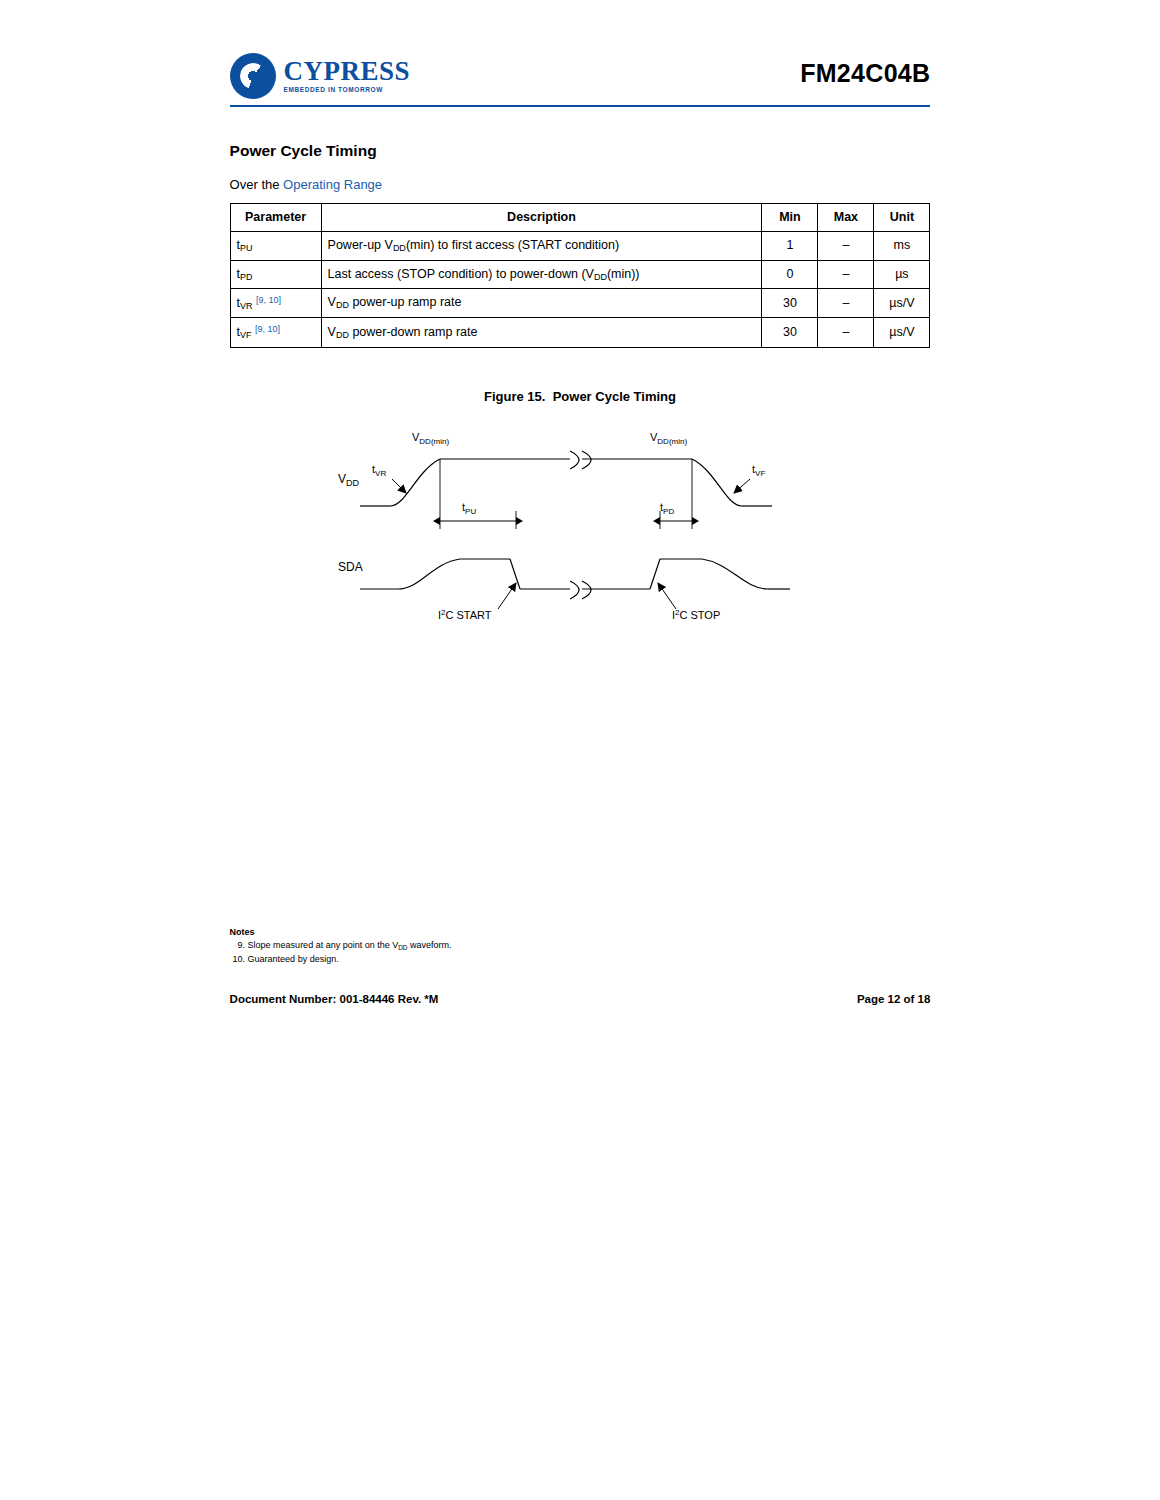CYPRESS
EMBEDDED IN TOMORROW
FM24C04B
Power Cycle Timing
Over the Operating Range
| Parameter | Description | Min | Max | Unit |
| --- | --- | --- | --- | --- |
| t PU | Power-up V DD (min) to first access (START condition) | 1 | – | ms |
| t PD | Last access (STOP condition) to power-down (V DD (min)) | 0 | – | µs |
| t VR [9, 10] | V DD power-up ramp rate | 30 | – | µs/V |
| t VF [9, 10] | V DD power-down ramp rate | 30 | – | µs/V |
Figure 15. Power Cycle Timing
VDD(min) VDD(min) VDD tVR tVF tPU tPD SDA I2C START I2C STOP
Notes
Slope measured at any point on the VDD waveform.
Guaranteed by design.
Document Number: 001-84446 Rev. *M
Page 12 of 18